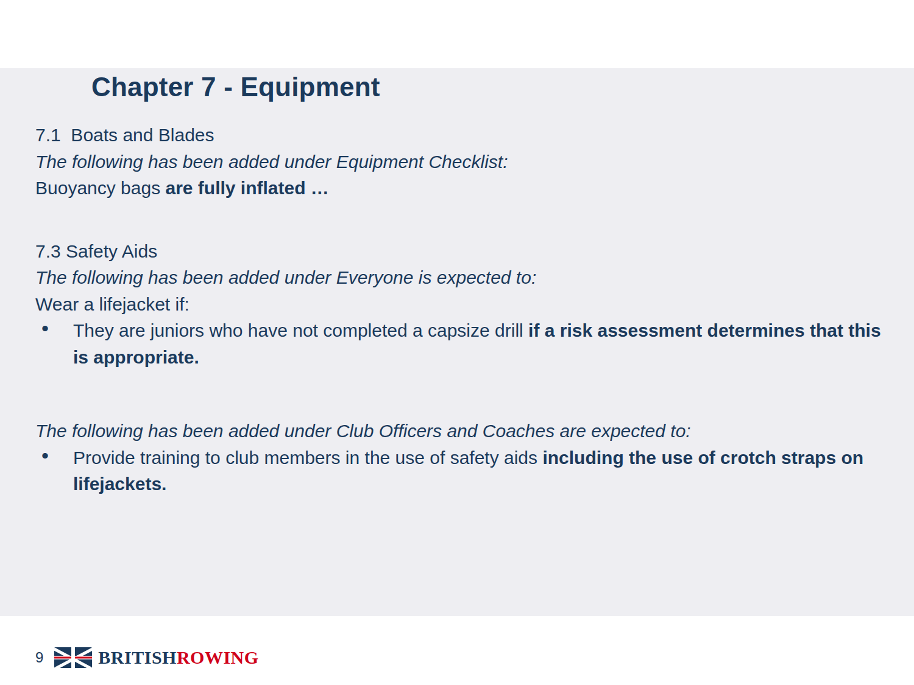Chapter 7 - Equipment
7.1 Boats and Blades
The following has been added under Equipment Checklist:
Buoyancy bags are fully inflated …
7.3 Safety Aids
The following has been added under Everyone is expected to:
Wear a lifejacket if:
They are juniors who have not completed a capsize drill if a risk assessment determines that this is appropriate.
The following has been added under Club Officers and Coaches are expected to:
Provide training to club members in the use of safety aids including the use of crotch straps on lifejackets.
9 BRITISH ROWING